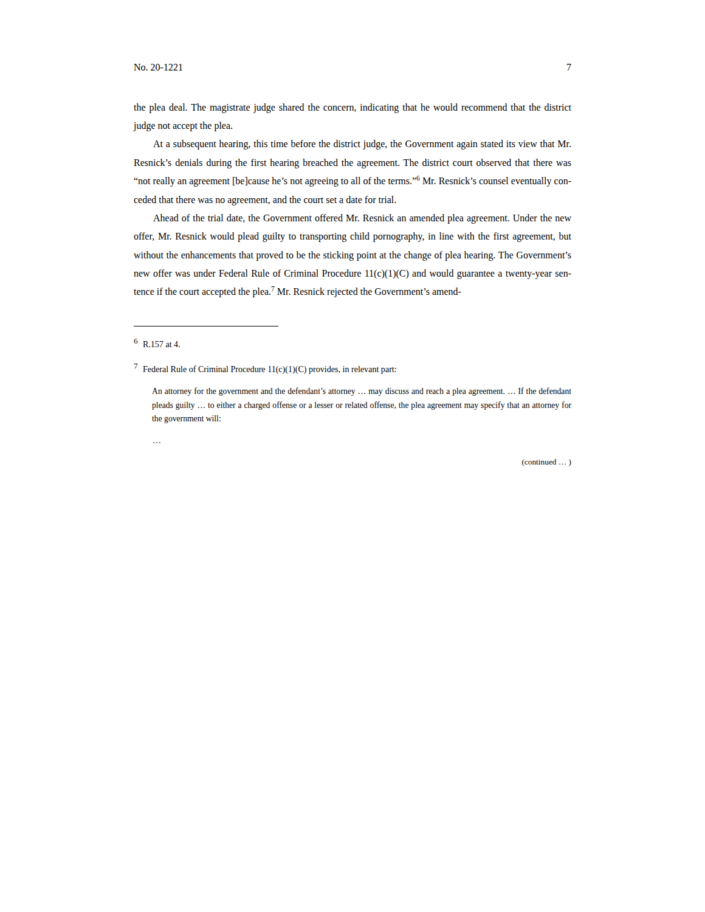No. 20-1221 7
the plea deal. The magistrate judge shared the concern, indicating that he would recommend that the district judge not accept the plea.
At a subsequent hearing, this time before the district judge, the Government again stated its view that Mr. Resnick’s denials during the first hearing breached the agreement. The district court observed that there was “not really an agreement [be]cause he’s not agreeing to all of the terms.”6 Mr. Resnick’s counsel eventually conceded that there was no agreement, and the court set a date for trial.
Ahead of the trial date, the Government offered Mr. Resnick an amended plea agreement. Under the new offer, Mr. Resnick would plead guilty to transporting child pornography, in line with the first agreement, but without the enhancements that proved to be the sticking point at the change of plea hearing. The Government’s new offer was under Federal Rule of Criminal Procedure 11(c)(1)(C) and would guarantee a twenty-year sentence if the court accepted the plea.7 Mr. Resnick rejected the Government’s amend-
6 R.157 at 4.
7 Federal Rule of Criminal Procedure 11(c)(1)(C) provides, in relevant part:
An attorney for the government and the defendant’s attorney … may discuss and reach a plea agreement. … If the defendant pleads guilty … to either a charged offense or a lesser or related offense, the plea agreement may specify that an attorney for the government will:
…
(continued … )